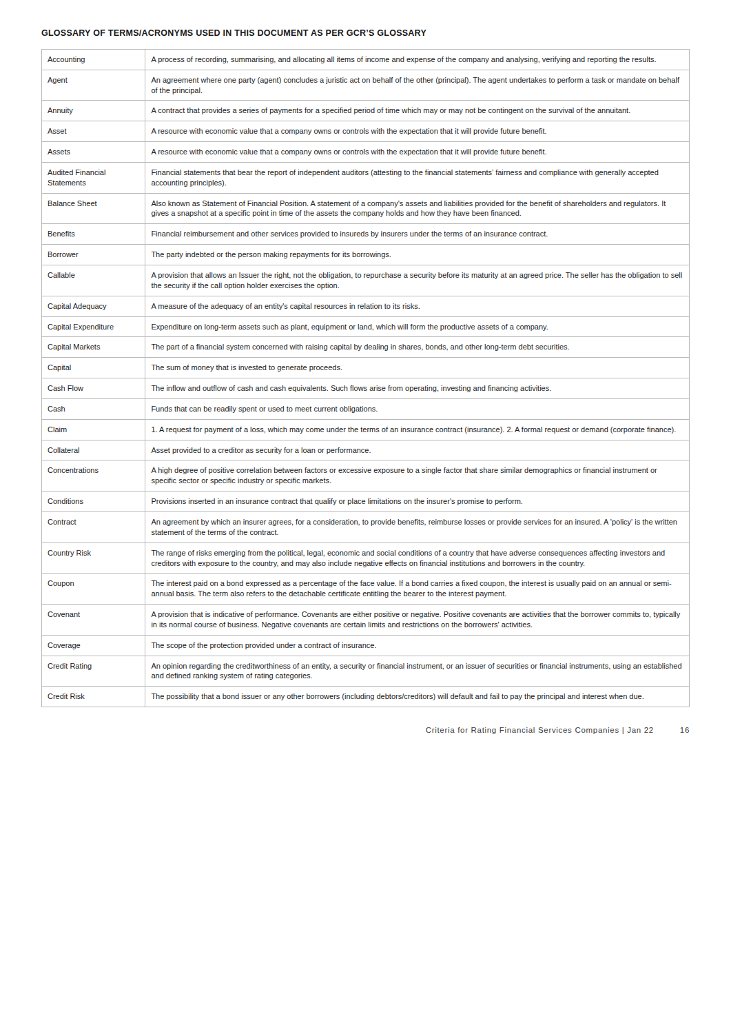Glossary of Terms/Acronyms Used in This Document as per GCR’s Glossary
| Accounting | A process of recording, summarising, and allocating all items of income and expense of the company and analysing, verifying and reporting the results. |
| Agent | An agreement where one party (agent) concludes a juristic act on behalf of the other (principal). The agent undertakes to perform a task or mandate on behalf of the principal. |
| Annuity | A contract that provides a series of payments for a specified period of time which may or may not be contingent on the survival of the annuitant. |
| Asset | A resource with economic value that a company owns or controls with the expectation that it will provide future benefit. |
| Assets | A resource with economic value that a company owns or controls with the expectation that it will provide future benefit. |
| Audited Financial Statements | Financial statements that bear the report of independent auditors (attesting to the financial statements’ fairness and compliance with generally accepted accounting principles). |
| Balance Sheet | Also known as Statement of Financial Position. A statement of a company's assets and liabilities provided for the benefit of shareholders and regulators. It gives a snapshot at a specific point in time of the assets the company holds and how they have been financed. |
| Benefits | Financial reimbursement and other services provided to insureds by insurers under the terms of an insurance contract. |
| Borrower | The party indebted or the person making repayments for its borrowings. |
| Callable | A provision that allows an Issuer the right, not the obligation, to repurchase a security before its maturity at an agreed price. The seller has the obligation to sell the security if the call option holder exercises the option. |
| Capital Adequacy | A measure of the adequacy of an entity's capital resources in relation to its risks. |
| Capital Expenditure | Expenditure on long-term assets such as plant, equipment or land, which will form the productive assets of a company. |
| Capital Markets | The part of a financial system concerned with raising capital by dealing in shares, bonds, and other long-term debt securities. |
| Capital | The sum of money that is invested to generate proceeds. |
| Cash Flow | The inflow and outflow of cash and cash equivalents. Such flows arise from operating, investing and financing activities. |
| Cash | Funds that can be readily spent or used to meet current obligations. |
| Claim | 1. A request for payment of a loss, which may come under the terms of an insurance contract (insurance). 2. A formal request or demand (corporate finance). |
| Collateral | Asset provided to a creditor as security for a loan or performance. |
| Concentrations | A high degree of positive correlation between factors or excessive exposure to a single factor that share similar demographics or financial instrument or specific sector or specific industry or specific markets. |
| Conditions | Provisions inserted in an insurance contract that qualify or place limitations on the insurer's promise to perform. |
| Contract | An agreement by which an insurer agrees, for a consideration, to provide benefits, reimburse losses or provide services for an insured. A 'policy' is the written statement of the terms of the contract. |
| Country Risk | The range of risks emerging from the political, legal, economic and social conditions of a country that have adverse consequences affecting investors and creditors with exposure to the country, and may also include negative effects on financial institutions and borrowers in the country. |
| Coupon | The interest paid on a bond expressed as a percentage of the face value. If a bond carries a fixed coupon, the interest is usually paid on an annual or semi-annual basis. The term also refers to the detachable certificate entitling the bearer to the interest payment. |
| Covenant | A provision that is indicative of performance. Covenants are either positive or negative. Positive covenants are activities that the borrower commits to, typically in its normal course of business. Negative covenants are certain limits and restrictions on the borrowers' activities. |
| Coverage | The scope of the protection provided under a contract of insurance. |
| Credit Rating | An opinion regarding the creditworthiness of an entity, a security or financial instrument, or an issuer of securities or financial instruments, using an established and defined ranking system of rating categories. |
| Credit Risk | The possibility that a bond issuer or any other borrowers (including debtors/creditors) will default and fail to pay the principal and interest when due. |
Criteria for Rating Financial Services Companies | Jan 22 16